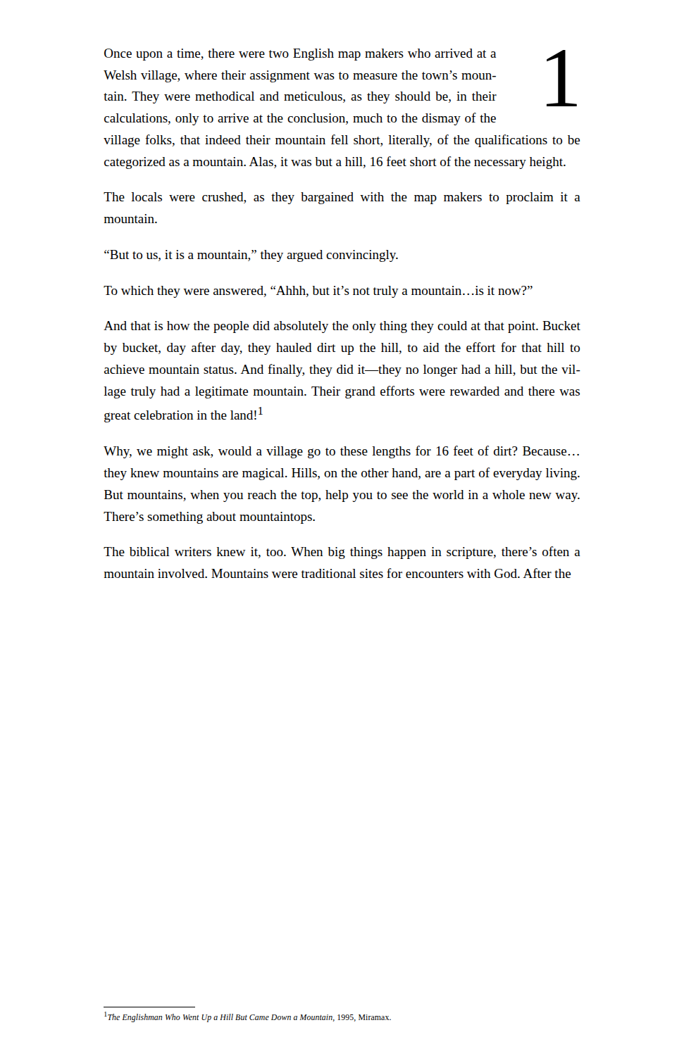1
Once upon a time, there were two English map makers who arrived at a Welsh village, where their assignment was to measure the town’s mountain. They were methodical and meticulous, as they should be, in their calculations, only to arrive at the conclusion, much to the dismay of the village folks, that indeed their mountain fell short, literally, of the qualifications to be categorized as a mountain. Alas, it was but a hill, 16 feet short of the necessary height.
The locals were crushed, as they bargained with the map makers to proclaim it a mountain.
“But to us, it is a mountain,” they argued convincingly.
To which they were answered, “Ahhh, but it’s not truly a mountain…is it now?”
And that is how the people did absolutely the only thing they could at that point. Bucket by bucket, day after day, they hauled dirt up the hill, to aid the effort for that hill to achieve mountain status. And finally, they did it—they no longer had a hill, but the village truly had a legitimate mountain. Their grand efforts were rewarded and there was great celebration in the land!1
Why, we might ask, would a village go to these lengths for 16 feet of dirt? Because…they knew mountains are magical. Hills, on the other hand, are a part of everyday living. But mountains, when you reach the top, help you to see the world in a whole new way. There’s something about mountaintops.
The biblical writers knew it, too. When big things happen in scripture, there’s often a mountain involved. Mountains were traditional sites for encounters with God. After the
1The Englishman Who Went Up a Hill But Came Down a Mountain, 1995, Miramax.